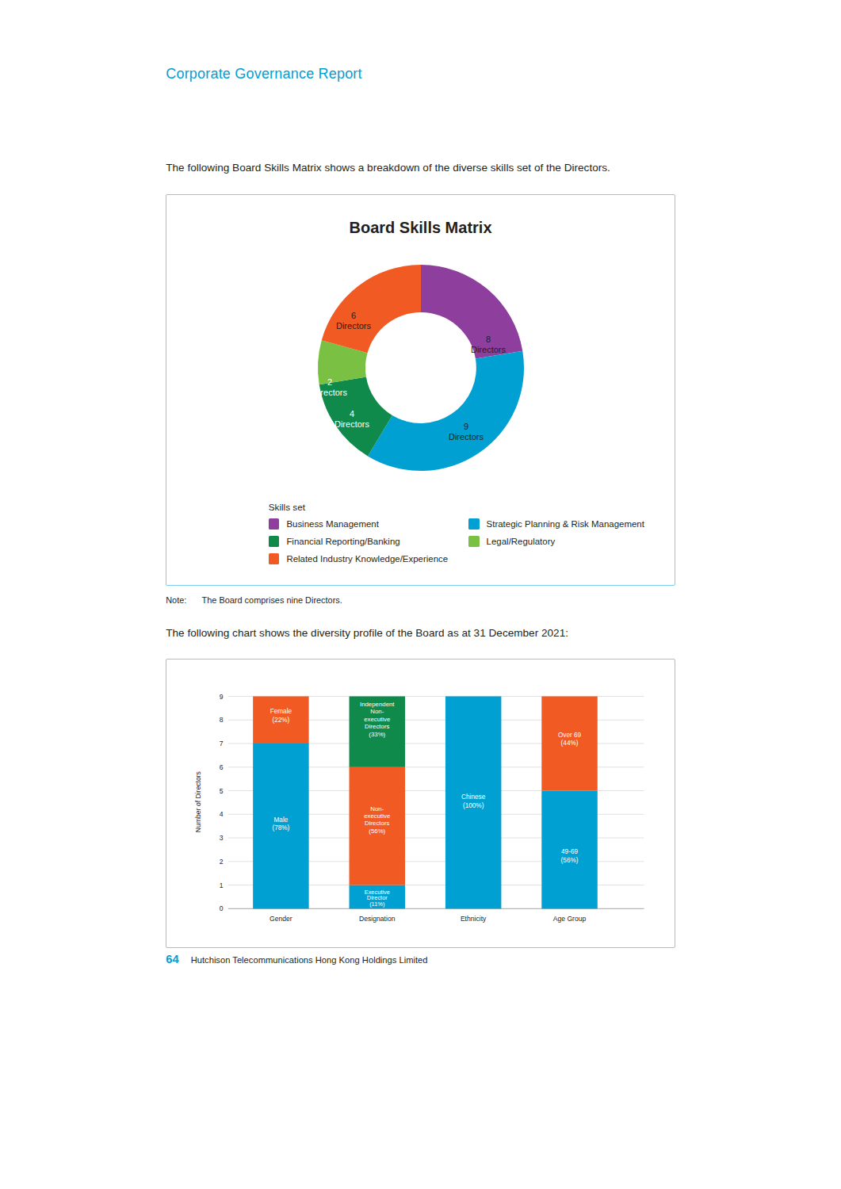Corporate Governance Report
The following Board Skills Matrix shows a breakdown of the diverse skills set of the Directors.
Board Skills Matrix
Donut: total 29 units. Start at 12 o'clock, clockwise. Business Management 8 -> 99.31deg Strategic Planning & Risk Management 9 -> 111.72deg Financial Reporting/Banking 4 -> 49.66deg Legal/Regulatory 2 -> 24.83deg Related Industry Knowledge/Experience 6 -> 74.48deg 8 Directors 9 Directors 4 Directors 2 Directors 6 Directors
Skills set
Business Management
Strategic Planning & Risk Management
Financial Reporting/Banking
Legal/Regulatory
Related Industry Knowledge/Experience
Note: The Board comprises nine Directors.
The following chart shows the diversity profile of the Board as at 31 December 2021:
9 8 7 6 5 4 3 2 1 0 Number of Directors Female (22%) Male (78%) Independent Non- executive Directors (33%) Non- executive Directors (56%) Executive Director (11%) Chinese (100%) Over 69 (44%) 49-69 (56%) Gender Designation Ethnicity Age Group
64 Hutchison Telecommunications Hong Kong Holdings Limited